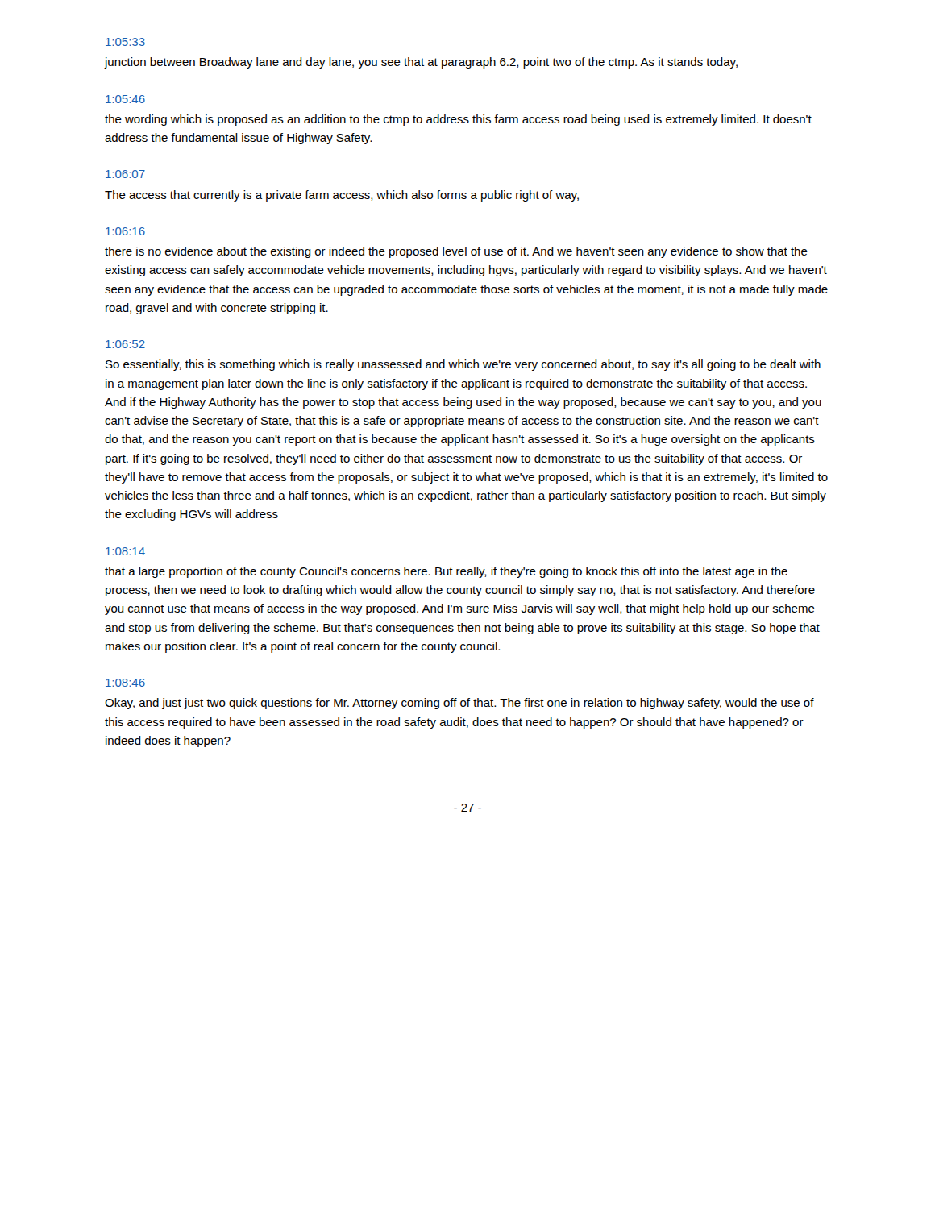1:05:33
junction between Broadway lane and day lane, you see that at paragraph 6.2, point two of the ctmp. As it stands today,
1:05:46
the wording which is proposed as an addition to the ctmp to address this farm access road being used is extremely limited. It doesn't address the fundamental issue of Highway Safety.
1:06:07
The access that currently is a private farm access, which also forms a public right of way,
1:06:16
there is no evidence about the existing or indeed the proposed level of use of it. And we haven't seen any evidence to show that the existing access can safely accommodate vehicle movements, including hgvs, particularly with regard to visibility splays. And we haven't seen any evidence that the access can be upgraded to accommodate those sorts of vehicles at the moment, it is not a made fully made road, gravel and with concrete stripping it.
1:06:52
So essentially, this is something which is really unassessed and which we're very concerned about, to say it's all going to be dealt with in a management plan later down the line is only satisfactory if the applicant is required to demonstrate the suitability of that access. And if the Highway Authority has the power to stop that access being used in the way proposed, because we can't say to you, and you can't advise the Secretary of State, that this is a safe or appropriate means of access to the construction site. And the reason we can't do that, and the reason you can't report on that is because the applicant hasn't assessed it. So it's a huge oversight on the applicants part. If it's going to be resolved, they'll need to either do that assessment now to demonstrate to us the suitability of that access. Or they'll have to remove that access from the proposals, or subject it to what we've proposed, which is that it is an extremely, it's limited to vehicles the less than three and a half tonnes, which is an expedient, rather than a particularly satisfactory position to reach. But simply the excluding HGVs will address
1:08:14
that a large proportion of the county Council's concerns here. But really, if they're going to knock this off into the latest age in the process, then we need to look to drafting which would allow the county council to simply say no, that is not satisfactory. And therefore you cannot use that means of access in the way proposed. And I'm sure Miss Jarvis will say well, that might help hold up our scheme and stop us from delivering the scheme. But that's consequences then not being able to prove its suitability at this stage. So hope that makes our position clear. It's a point of real concern for the county council.
1:08:46
Okay, and just just two quick questions for Mr. Attorney coming off of that. The first one in relation to highway safety, would the use of this access required to have been assessed in the road safety audit, does that need to happen? Or should that have happened? or indeed does it happen?
- 27 -